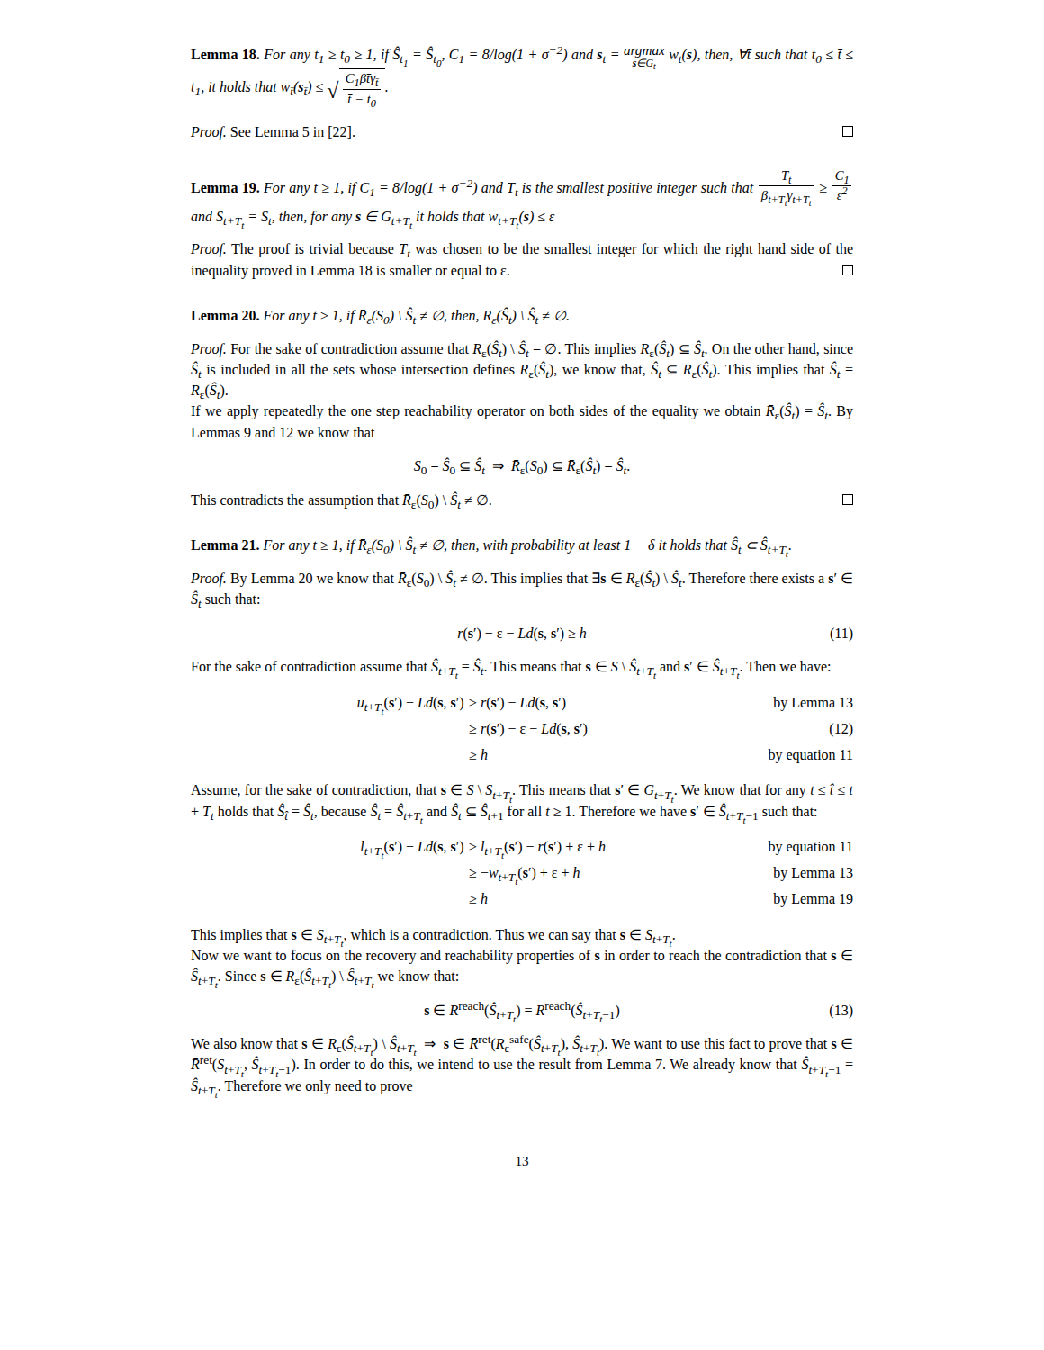Lemma 18. For any t1 ≥ t0 ≥ 1, if Ŝt1 = Ŝt0, C1 = 8/log(1 + σ−2) and st = argmax s∈Gt wt(s), then, ∀t̄ such that t0 ≤ t̄ ≤ t1, it holds that wt̄(st̄) ≤ √C1βt̄γt̄t̄ − t0.
Proof. See Lemma 5 in [22].
Lemma 19. For any t ≥ 1, if C1 = 8/log(1 + σ−2) and Tt is the smallest positive integer such that Tt βt+Ttγt+Tt ≥ C1 ε2 and St+Tt = St, then, for any s ∈ Gt+Tt it holds that wt+Tt(s) ≤ ε
Proof. The proof is trivial because Tt was chosen to be the smallest integer for which the right hand side of the inequality proved in Lemma 18 is smaller or equal to ε.
Lemma 20. For any t ≥ 1, if R̄ε(S0) \ Ŝt ≠ ∅, then, Rε(Ŝt) \ Ŝt ≠ ∅.
Proof. For the sake of contradiction assume that Rε(Ŝt) \ Ŝt = ∅. This implies Rε(Ŝt) ⊆ Ŝt. On the other hand, since Ŝt is included in all the sets whose intersection defines Rε(Ŝt), we know that, Ŝt ⊆ Rε(Ŝt). This implies that Ŝt = Rε(Ŝt).
If we apply repeatedly the one step reachability operator on both sides of the equality we obtain R̄ε(Ŝt) = Ŝt. By Lemmas 9 and 12 we know that
S0 = Ŝ0 ⊆ Ŝt ⇒ R̄ε(S0) ⊆ R̄ε(Ŝt) = Ŝt.
This contradicts the assumption that R̄ε(S0) \ Ŝt ≠ ∅.
Lemma 21. For any t ≥ 1, if R̄ε(S0) \ Ŝt ≠ ∅, then, with probability at least 1 − δ it holds that Ŝt ⊂ Ŝt+Tt.
Proof. By Lemma 20 we know that R̄ε(S0) \ Ŝt ≠ ∅. This implies that ∃s ∈ Rε(Ŝt) \ Ŝt. Therefore there exists a s′ ∈ Ŝt such that:
r(s′) − ε − Ld(s, s′) ≥ h
(11)
For the sake of contradiction assume that Ŝt+Tt = Ŝt. This means that s ∈ S \ Ŝt+Tt and s′ ∈ Ŝt+Tt. Then we have:
| u t + T t ( s ′) − Ld ( s , s ′) | ≥ r ( s ′) − Ld ( s , s ′) | by Lemma 13 |
| | ≥ r ( s ′) − ε − Ld ( s , s ′) | (12) |
| | ≥ h | by equation 11 |
Assume, for the sake of contradiction, that s ∈ S \ St+Tt. This means that s′ ∈ Gt+Tt. We know that for any t ≤ t̂ ≤ t + Tt holds that Ŝt̂ = Ŝt, because Ŝt = Ŝt+Tt and Ŝt ⊆ Ŝt+1 for all t ≥ 1. Therefore we have s′ ∈ Ŝt+Tt−1 such that:
| l t + T t ( s ′) − Ld ( s , s ′) | ≥ l t + T t ( s ′) − r ( s ′) + ε + h | by equation 11 |
| | ≥ − w t + T t ( s ′) + ε + h | by Lemma 13 |
| | ≥ h | by Lemma 19 |
This implies that s ∈ St+Tt, which is a contradiction. Thus we can say that s ∈ St+Tt.
Now we want to focus on the recovery and reachability properties of s in order to reach the contradiction that s ∈ Ŝt+Tt. Since s ∈ Rε(Ŝt+Tt) \ Ŝt+Tt we know that:
s ∈ Rreach(Ŝt+Tt) = Rreach(Ŝt+Tt−1)
(13)
We also know that s ∈ Rε(Ŝt+Tt) \ Ŝt+Tt ⇒ s ∈ R̄ret(Rεsafe(Ŝt+Tt), Ŝt+Tt). We want to use this fact to prove that s ∈ R̄ret(St+Tt, Ŝt+Tt−1). In order to do this, we intend to use the result from Lemma 7. We already know that Ŝt+Tt−1 = Ŝt+Tt. Therefore we only need to prove
13